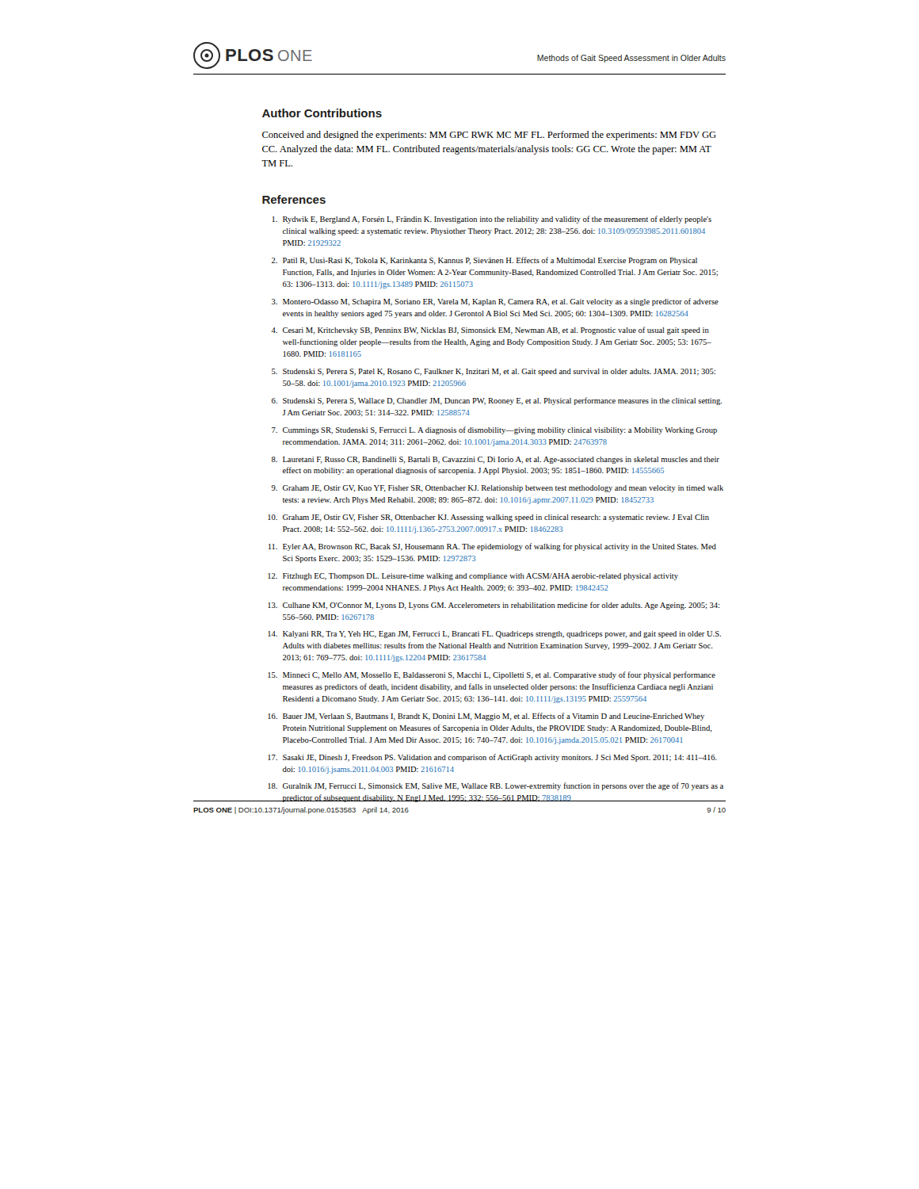PLOSONE
Methods of Gait Speed Assessment in Older Adults
Author Contributions
Conceived and designed the experiments: MM GPC RWK MC MF FL. Performed the experiments: MM FDV GG CC. Analyzed the data: MM FL. Contributed reagents/materials/analysis tools: GG CC. Wrote the paper: MM AT TM FL.
References
Rydwik E, Bergland A, Forsén L, Frändin K. Investigation into the reliability and validity of the measurement of elderly people's clinical walking speed: a systematic review. Physiother Theory Pract. 2012; 28: 238–256. doi: 10.3109/09593985.2011.601804 PMID: 21929322
Patil R, Uusi-Rasi K, Tokola K, Karinkanta S, Kannus P, Sievänen H. Effects of a Multimodal Exercise Program on Physical Function, Falls, and Injuries in Older Women: A 2-Year Community-Based, Randomized Controlled Trial. J Am Geriatr Soc. 2015; 63: 1306–1313. doi: 10.1111/jgs.13489 PMID: 26115073
Montero-Odasso M, Schapira M, Soriano ER, Varela M, Kaplan R, Camera RA, et al. Gait velocity as a single predictor of adverse events in healthy seniors aged 75 years and older. J Gerontol A Biol Sci Med Sci. 2005; 60: 1304–1309. PMID: 16282564
Cesari M, Kritchevsky SB, Penninx BW, Nicklas BJ, Simonsick EM, Newman AB, et al. Prognostic value of usual gait speed in well-functioning older people—results from the Health, Aging and Body Composition Study. J Am Geriatr Soc. 2005; 53: 1675–1680. PMID: 16181165
Studenski S, Perera S, Patel K, Rosano C, Faulkner K, Inzitari M, et al. Gait speed and survival in older adults. JAMA. 2011; 305: 50–58. doi: 10.1001/jama.2010.1923 PMID: 21205966
Studenski S, Perera S, Wallace D, Chandler JM, Duncan PW, Rooney E, et al. Physical performance measures in the clinical setting. J Am Geriatr Soc. 2003; 51: 314–322. PMID: 12588574
Cummings SR, Studenski S, Ferrucci L. A diagnosis of dismobility—giving mobility clinical visibility: a Mobility Working Group recommendation. JAMA. 2014; 311: 2061–2062. doi: 10.1001/jama.2014.3033 PMID: 24763978
Lauretani F, Russo CR, Bandinelli S, Bartali B, Cavazzini C, Di Iorio A, et al. Age-associated changes in skeletal muscles and their effect on mobility: an operational diagnosis of sarcopenia. J Appl Physiol. 2003; 95: 1851–1860. PMID: 14555665
Graham JE, Ostir GV, Kuo YF, Fisher SR, Ottenbacher KJ. Relationship between test methodology and mean velocity in timed walk tests: a review. Arch Phys Med Rehabil. 2008; 89: 865–872. doi: 10.1016/j.apmr.2007.11.029 PMID: 18452733
Graham JE, Ostir GV, Fisher SR, Ottenbacher KJ. Assessing walking speed in clinical research: a systematic review. J Eval Clin Pract. 2008; 14: 552–562. doi: 10.1111/j.1365-2753.2007.00917.x PMID: 18462283
Eyler AA, Brownson RC, Bacak SJ, Housemann RA. The epidemiology of walking for physical activity in the United States. Med Sci Sports Exerc. 2003; 35: 1529–1536. PMID: 12972873
Fitzhugh EC, Thompson DL. Leisure-time walking and compliance with ACSM/AHA aerobic-related physical activity recommendations: 1999–2004 NHANES. J Phys Act Health. 2009; 6: 393–402. PMID: 19842452
Culhane KM, O'Connor M, Lyons D, Lyons GM. Accelerometers in rehabilitation medicine for older adults. Age Ageing. 2005; 34: 556–560. PMID: 16267178
Kalyani RR, Tra Y, Yeh HC, Egan JM, Ferrucci L, Brancati FL. Quadriceps strength, quadriceps power, and gait speed in older U.S. Adults with diabetes mellitus: results from the National Health and Nutrition Examination Survey, 1999–2002. J Am Geriatr Soc. 2013; 61: 769–775. doi: 10.1111/jgs.12204 PMID: 23617584
Minneci C, Mello AM, Mossello E, Baldasseroni S, Macchi L, Cipolletti S, et al. Comparative study of four physical performance measures as predictors of death, incident disability, and falls in unselected older persons: the Insufficienza Cardiaca negli Anziani Residenti a Dicomano Study. J Am Geriatr Soc. 2015; 63: 136–141. doi: 10.1111/jgs.13195 PMID: 25597564
Bauer JM, Verlaan S, Bautmans I, Brandt K, Donini LM, Maggio M, et al. Effects of a Vitamin D and Leucine-Enriched Whey Protein Nutritional Supplement on Measures of Sarcopenia in Older Adults, the PROVIDE Study: A Randomized, Double-Blind, Placebo-Controlled Trial. J Am Med Dir Assoc. 2015; 16: 740–747. doi: 10.1016/j.jamda.2015.05.021 PMID: 26170041
Sasaki JE, Dinesh J, Freedson PS. Validation and comparison of ActiGraph activity monitors. J Sci Med Sport. 2011; 14: 411–416. doi: 10.1016/j.jsams.2011.04.003 PMID: 21616714
Guralnik JM, Ferrucci L, Simonsick EM, Salive ME, Wallace RB. Lower-extremity function in persons over the age of 70 years as a predictor of subsequent disability. N Engl J Med. 1995; 332: 556–561 PMID: 7838189
PLOS ONE | DOI:10.1371/journal.pone.0153583 April 14, 2016
9 / 10